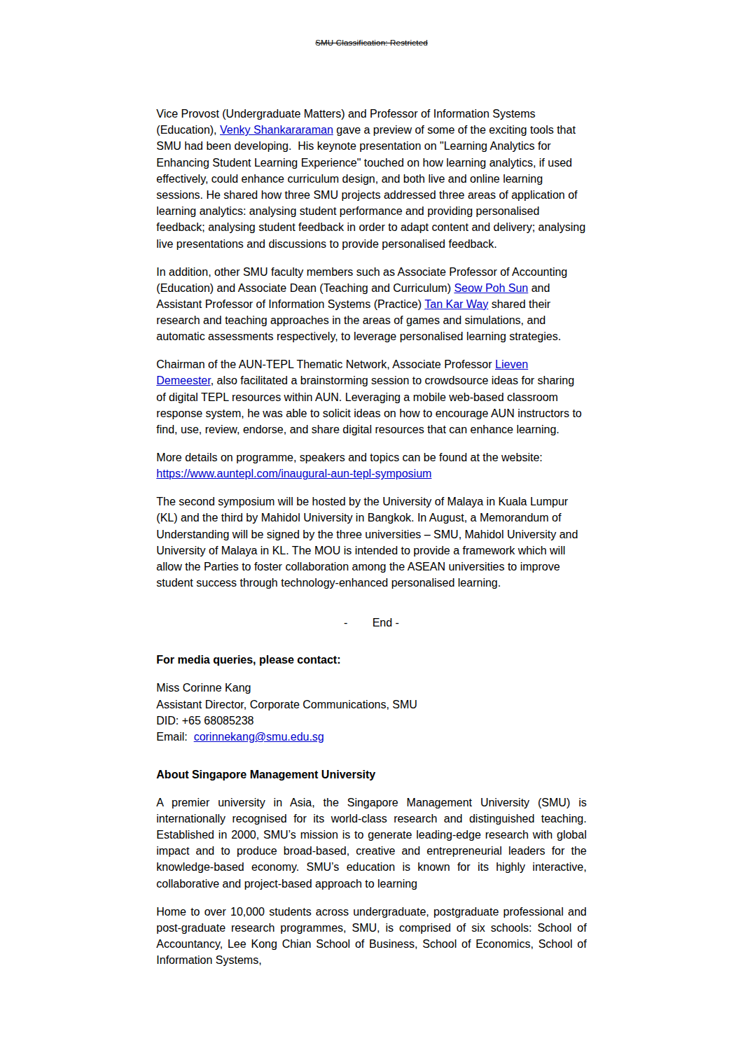SMU Classification: Restricted
Vice Provost (Undergraduate Matters) and Professor of Information Systems (Education), Venky Shankararaman gave a preview of some of the exciting tools that SMU had been developing. His keynote presentation on "Learning Analytics for Enhancing Student Learning Experience" touched on how learning analytics, if used effectively, could enhance curriculum design, and both live and online learning sessions. He shared how three SMU projects addressed three areas of application of learning analytics: analysing student performance and providing personalised feedback; analysing student feedback in order to adapt content and delivery; analysing live presentations and discussions to provide personalised feedback.
In addition, other SMU faculty members such as Associate Professor of Accounting (Education) and Associate Dean (Teaching and Curriculum) Seow Poh Sun and Assistant Professor of Information Systems (Practice) Tan Kar Way shared their research and teaching approaches in the areas of games and simulations, and automatic assessments respectively, to leverage personalised learning strategies.
Chairman of the AUN-TEPL Thematic Network, Associate Professor Lieven Demeester, also facilitated a brainstorming session to crowdsource ideas for sharing of digital TEPL resources within AUN. Leveraging a mobile web-based classroom response system, he was able to solicit ideas on how to encourage AUN instructors to find, use, review, endorse, and share digital resources that can enhance learning.
More details on programme, speakers and topics can be found at the website: https://www.auntepl.com/inaugural-aun-tepl-symposium
The second symposium will be hosted by the University of Malaya in Kuala Lumpur (KL) and the third by Mahidol University in Bangkok. In August, a Memorandum of Understanding will be signed by the three universities – SMU, Mahidol University and University of Malaya in KL. The MOU is intended to provide a framework which will allow the Parties to foster collaboration among the ASEAN universities to improve student success through technology-enhanced personalised learning.
-End -
For media queries, please contact:
Miss Corinne Kang
Assistant Director, Corporate Communications, SMU
DID: +65 68085238
Email: corinnekang@smu.edu.sg
About Singapore Management University
A premier university in Asia, the Singapore Management University (SMU) is internationally recognised for its world-class research and distinguished teaching. Established in 2000, SMU’s mission is to generate leading-edge research with global impact and to produce broad-based, creative and entrepreneurial leaders for the knowledge-based economy. SMU’s education is known for its highly interactive, collaborative and project-based approach to learning
Home to over 10,000 students across undergraduate, postgraduate professional and post-graduate research programmes, SMU, is comprised of six schools: School of Accountancy, Lee Kong Chian School of Business, School of Economics, School of Information Systems,